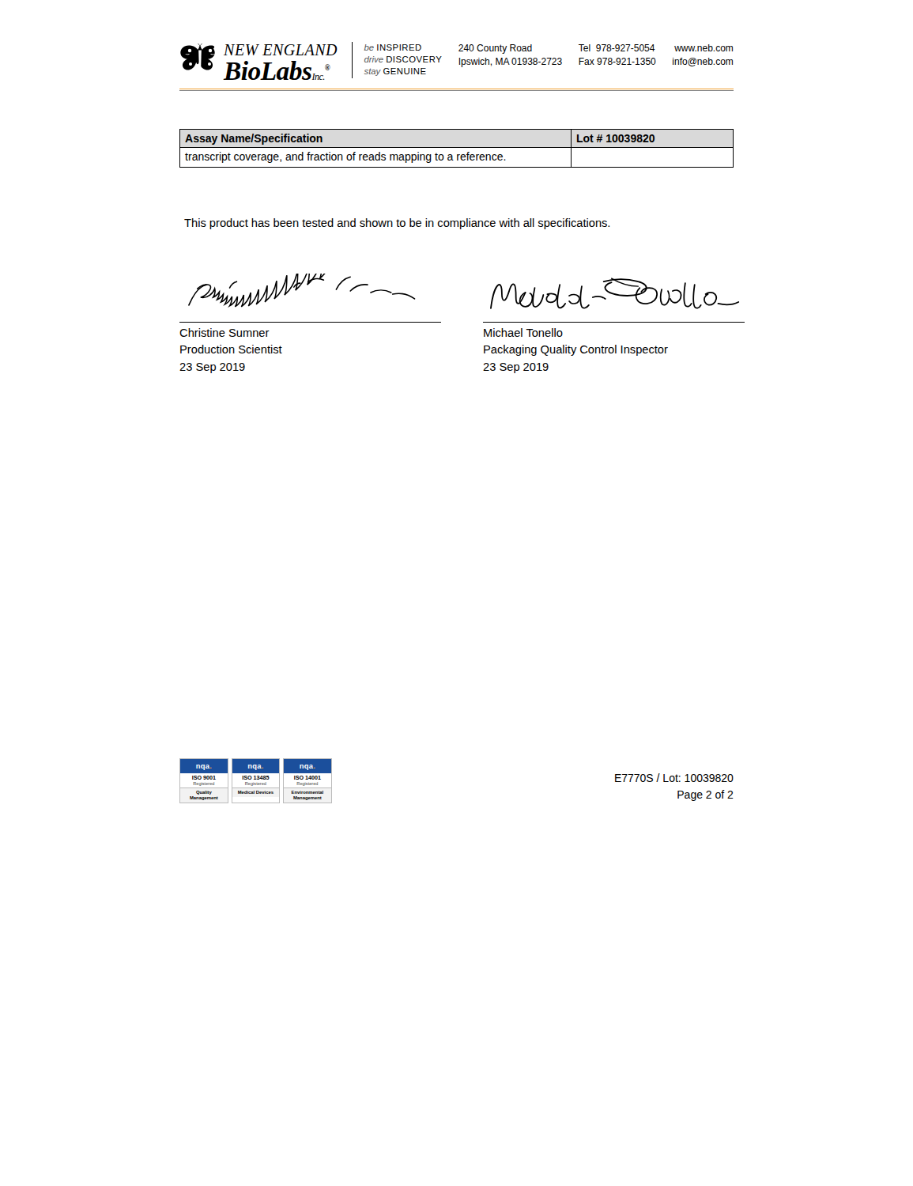NEW ENGLAND
BioLabsInc.®
be INSPIRED
drive DISCOVERY
stay GENUINE
240 County Road
Ipswich, MA 01938-2723
Tel 978-927-5054
Fax 978-921-1350
www.neb.com
info@neb.com
| Assay Name/Specification | Lot # 10039820 |
| --- | --- |
| transcript coverage, and fraction of reads mapping to a reference. | |
This product has been tested and shown to be in compliance with all specifications.
Christine Sumner
Production Scientist
23 Sep 2019
Michael Tonello
Packaging Quality Control Inspector
23 Sep 2019
nqa.
ISO 9001
Registered
Quality
Management
nqa.
ISO 13485
Registered
Medical Devices
nqa.
ISO 14001
Registered
Environmental
Management
E7770S / Lot: 10039820
Page 2 of 2